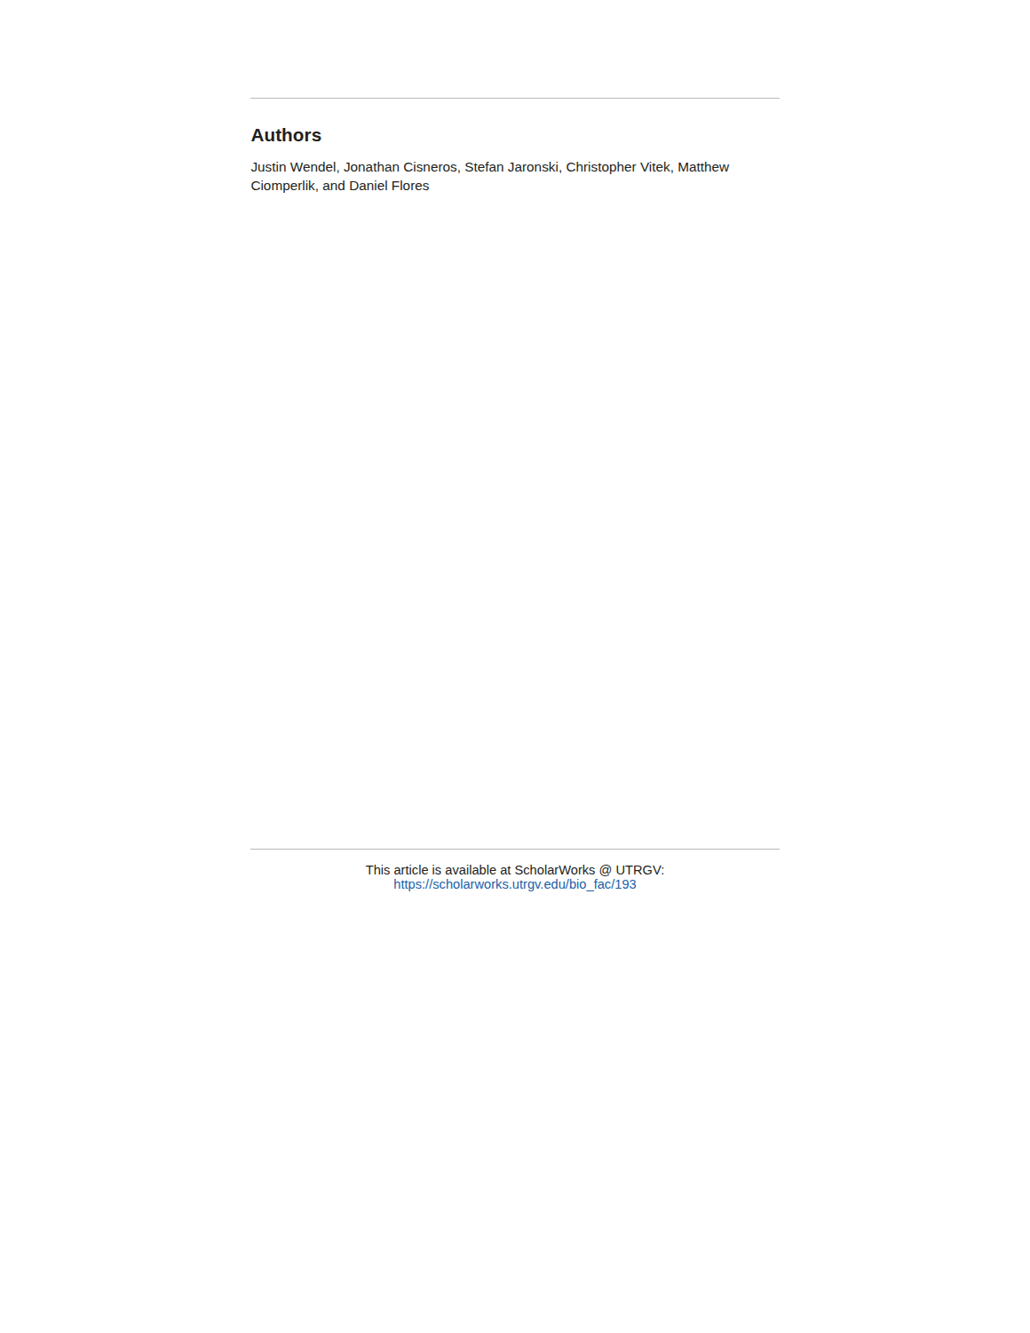Authors
Justin Wendel, Jonathan Cisneros, Stefan Jaronski, Christopher Vitek, Matthew Ciomperlik, and Daniel Flores
This article is available at ScholarWorks @ UTRGV: https://scholarworks.utrgv.edu/bio_fac/193